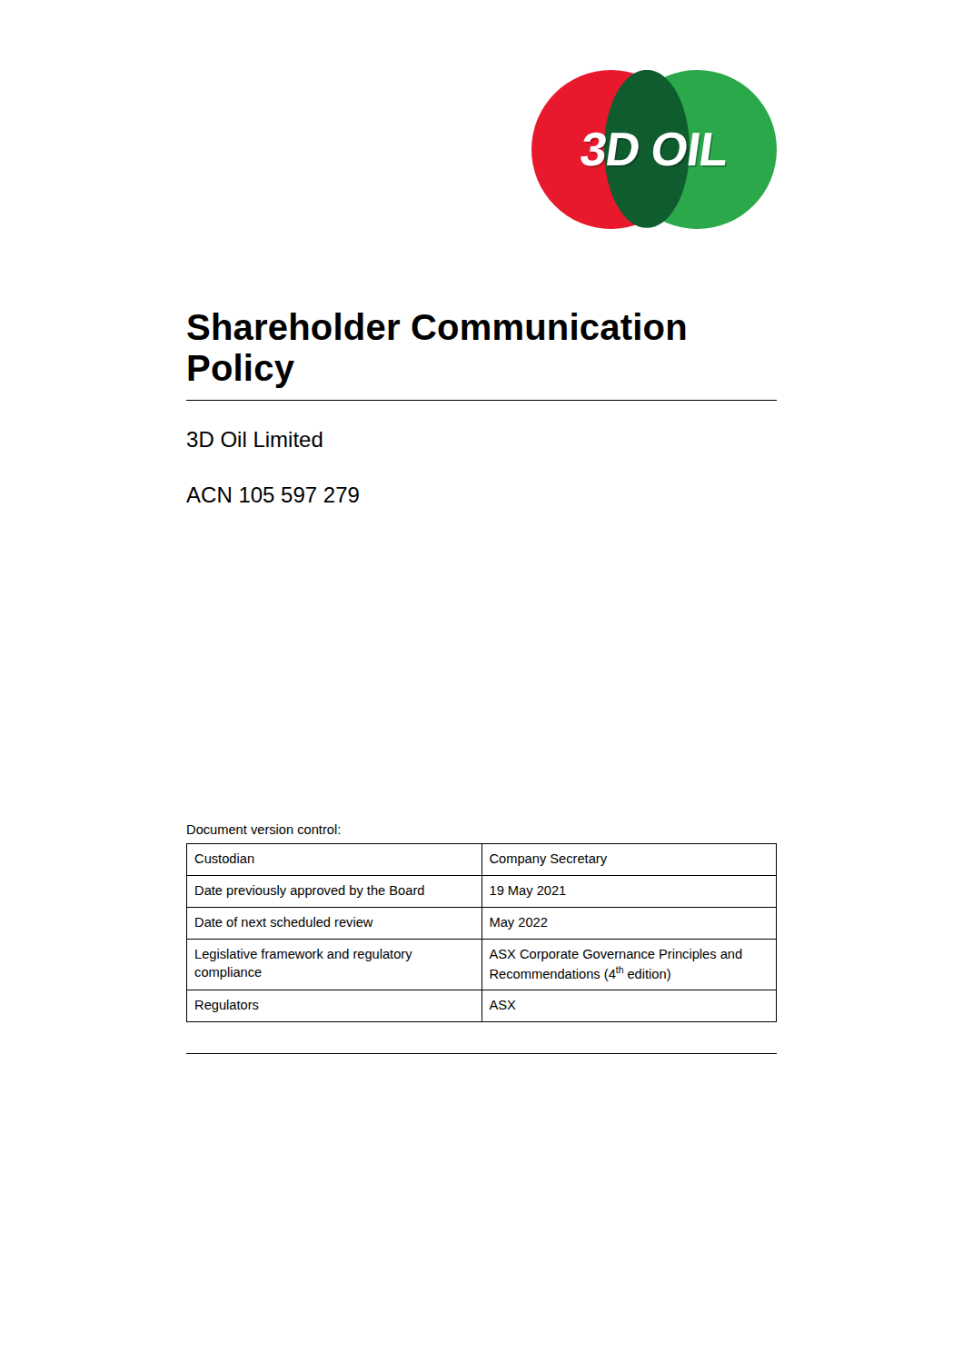3D OIL
Shareholder Communication Policy
3D Oil Limited
ACN 105 597 279
Document version control:
| Custodian | Company Secretary |
| Date previously approved by the Board | 19 May 2021 |
| Date of next scheduled review | May 2022 |
| Legislative framework and regulatory compliance | ASX Corporate Governance Principles and Recommendations (4 th edition) |
| Regulators | ASX |